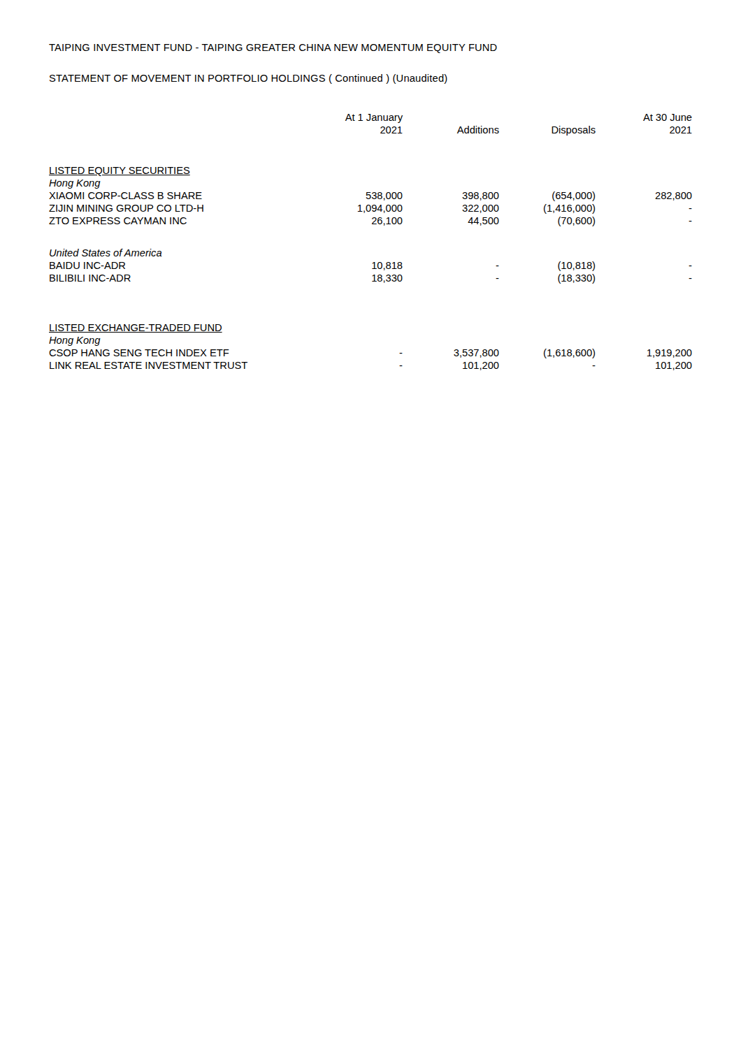TAIPING INVESTMENT FUND - TAIPING GREATER CHINA NEW MOMENTUM EQUITY FUND
STATEMENT OF MOVEMENT IN PORTFOLIO HOLDINGS ( Continued ) (Unaudited)
| | At 1 January | | | At 30 June |
| --- | --- | --- | --- | --- |
| | 2021 | Additions | Disposals | 2021 |
| LISTED EQUITY SECURITIES | | | | |
| Hong Kong | | | | |
| XIAOMI CORP-CLASS B SHARE | 538,000 | 398,800 | (654,000) | 282,800 |
| ZIJIN MINING GROUP CO LTD-H | 1,094,000 | 322,000 | (1,416,000) | - |
| ZTO EXPRESS CAYMAN INC | 26,100 | 44,500 | (70,600) | - |
| United States of America | | | | |
| BAIDU INC-ADR | 10,818 | - | (10,818) | - |
| BILIBILI INC-ADR | 18,330 | - | (18,330) | - |
| LISTED EXCHANGE-TRADED FUND | | | | |
| Hong Kong | | | | |
| CSOP HANG SENG TECH INDEX ETF | - | 3,537,800 | (1,618,600) | 1,919,200 |
| LINK REAL ESTATE INVESTMENT TRUST | - | 101,200 | - | 101,200 |